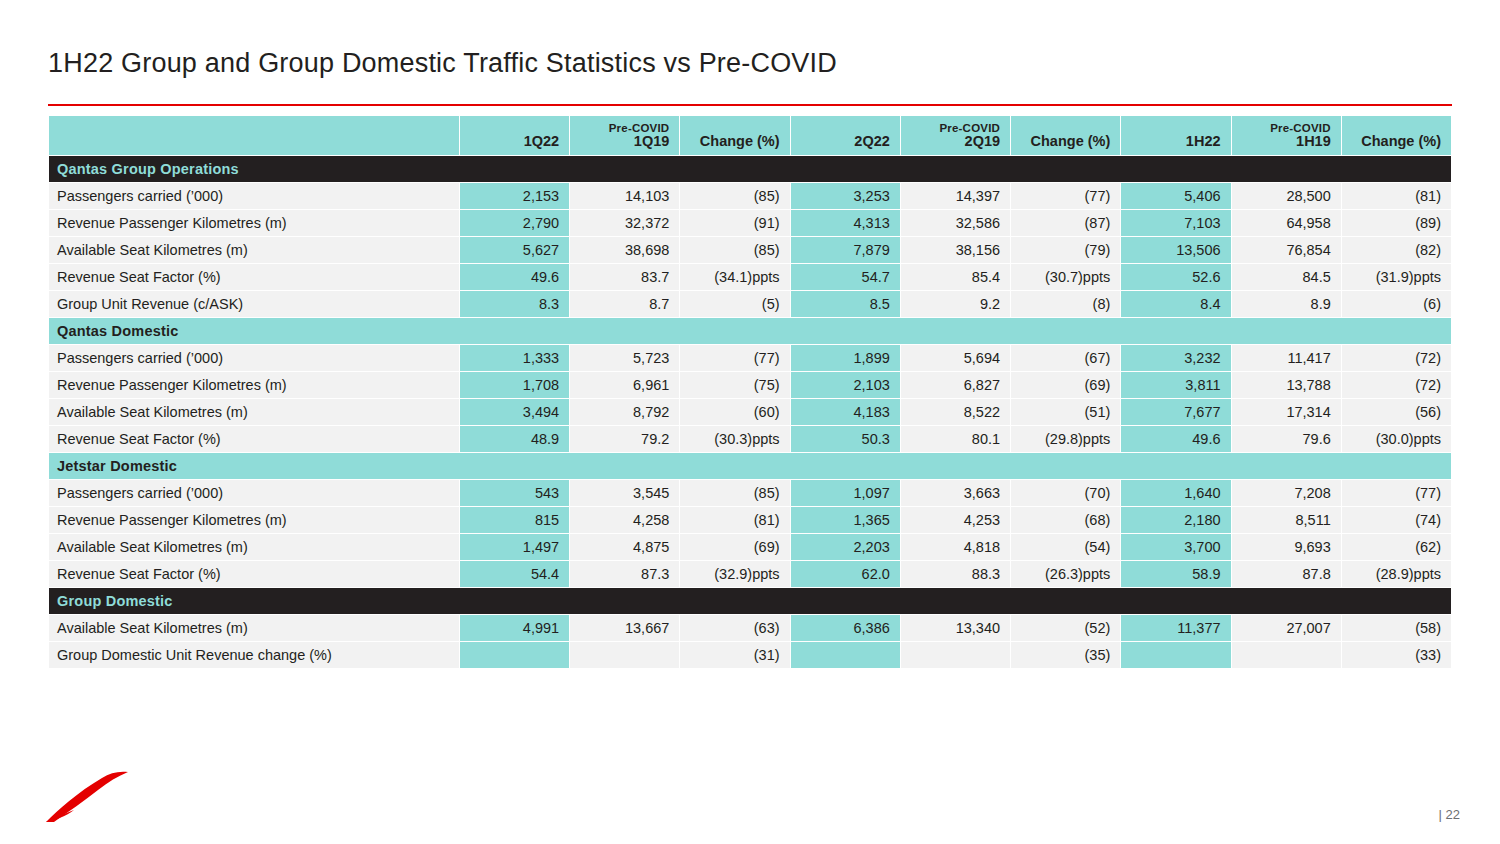1H22 Group and Group Domestic Traffic Statistics vs Pre-COVID
| | 1Q22 | Pre-COVID 1Q19 | Change (%) | 2Q22 | Pre-COVID 2Q19 | Change (%) | 1H22 | Pre-COVID 1H19 | Change (%) |
| --- | --- | --- | --- | --- | --- | --- | --- | --- | --- |
| Qantas Group Operations |
| Passengers carried (’000) | 2,153 | 14,103 | (85) | 3,253 | 14,397 | (77) | 5,406 | 28,500 | (81) |
| Revenue Passenger Kilometres (m) | 2,790 | 32,372 | (91) | 4,313 | 32,586 | (87) | 7,103 | 64,958 | (89) |
| Available Seat Kilometres (m) | 5,627 | 38,698 | (85) | 7,879 | 38,156 | (79) | 13,506 | 76,854 | (82) |
| Revenue Seat Factor (%) | 49.6 | 83.7 | (34.1)ppts | 54.7 | 85.4 | (30.7)ppts | 52.6 | 84.5 | (31.9)ppts |
| Group Unit Revenue (c/ASK) | 8.3 | 8.7 | (5) | 8.5 | 9.2 | (8) | 8.4 | 8.9 | (6) |
| Qantas Domestic |
| Passengers carried (’000) | 1,333 | 5,723 | (77) | 1,899 | 5,694 | (67) | 3,232 | 11,417 | (72) |
| Revenue Passenger Kilometres (m) | 1,708 | 6,961 | (75) | 2,103 | 6,827 | (69) | 3,811 | 13,788 | (72) |
| Available Seat Kilometres (m) | 3,494 | 8,792 | (60) | 4,183 | 8,522 | (51) | 7,677 | 17,314 | (56) |
| Revenue Seat Factor (%) | 48.9 | 79.2 | (30.3)ppts | 50.3 | 80.1 | (29.8)ppts | 49.6 | 79.6 | (30.0)ppts |
| Jetstar Domestic |
| Passengers carried (’000) | 543 | 3,545 | (85) | 1,097 | 3,663 | (70) | 1,640 | 7,208 | (77) |
| Revenue Passenger Kilometres (m) | 815 | 4,258 | (81) | 1,365 | 4,253 | (68) | 2,180 | 8,511 | (74) |
| Available Seat Kilometres (m) | 1,497 | 4,875 | (69) | 2,203 | 4,818 | (54) | 3,700 | 9,693 | (62) |
| Revenue Seat Factor (%) | 54.4 | 87.3 | (32.9)ppts | 62.0 | 88.3 | (26.3)ppts | 58.9 | 87.8 | (28.9)ppts |
| Group Domestic |
| Available Seat Kilometres (m) | 4,991 | 13,667 | (63) | 6,386 | 13,340 | (52) | 11,377 | 27,007 | (58) |
| Group Domestic Unit Revenue change (%) | | | (31) | | | (35) | | | (33) |
| 22